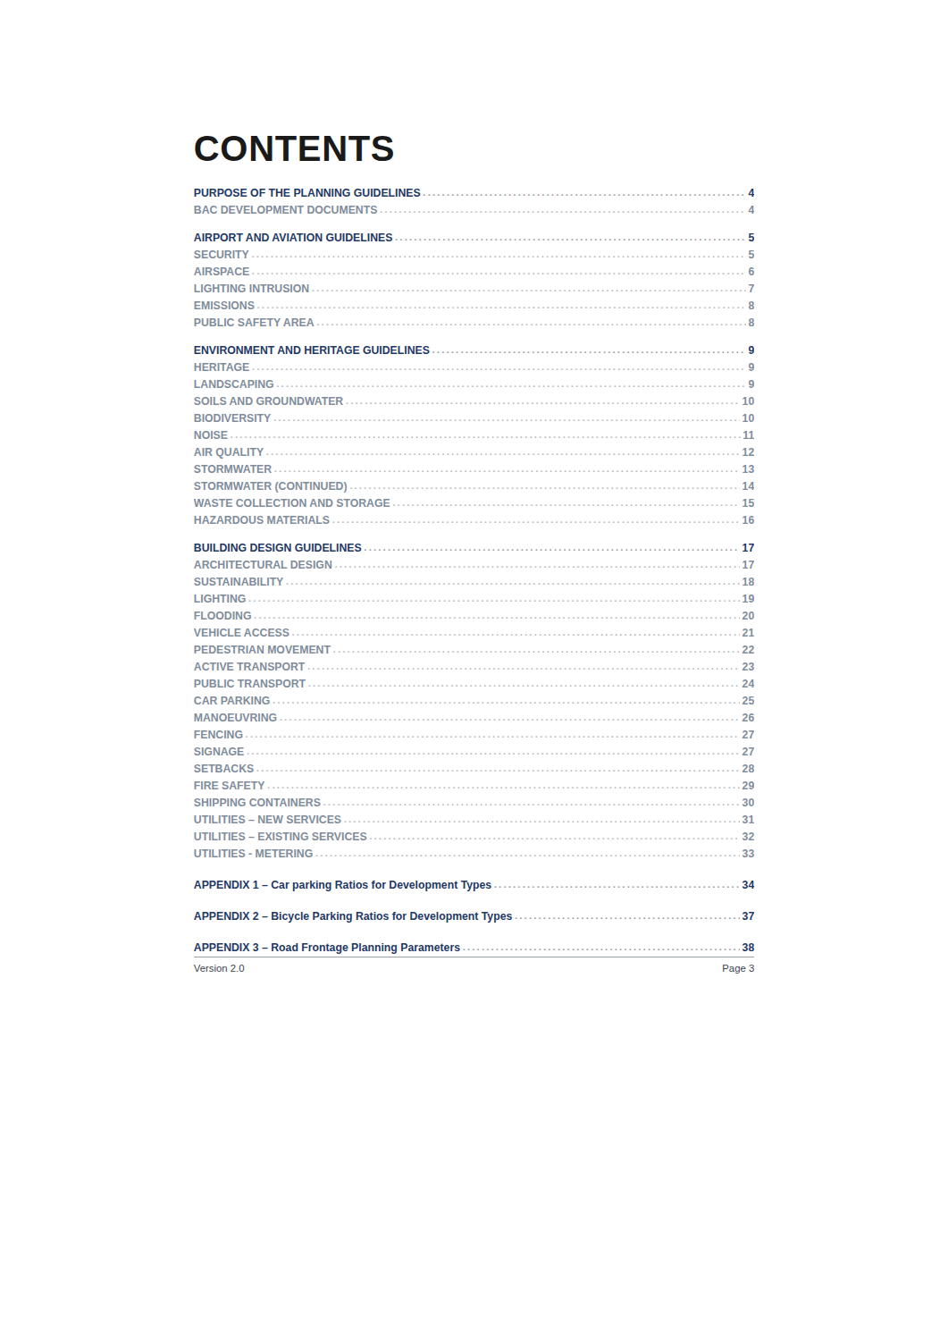CONTENTS
PURPOSE OF THE PLANNING GUIDELINES .................................................................................................. 4
BAC DEVELOPMENT DOCUMENTS ......................................................................................................... 4
AIRPORT AND AVIATION GUIDELINES ................................................................................................. 5
SECURITY ......................................................................................................................................... 5
AIRSPACE ......................................................................................................................................... 6
LIGHTING INTRUSION ....................................................................................................................... 7
EMISSIONS ....................................................................................................................................... 8
PUBLIC SAFETY AREA ....................................................................................................................... 8
ENVIRONMENT AND HERITAGE GUIDELINES ....................................................................................... 9
HERITAGE ......................................................................................................................................... 9
LANDSCAPING ................................................................................................................................. 9
SOILS AND GROUNDWATER ............................................................................................................. 10
BIODIVERSITY ................................................................................................................................. 10
NOISE ................................................................................................................................................. 11
AIR QUALITY ................................................................................................................................... 12
STORMWATER ................................................................................................................................. 13
STORMWATER (CONTINUED) ........................................................................................................... 14
WASTE COLLECTION AND STORAGE ................................................................................................. 15
HAZARDOUS MATERIALS ................................................................................................................. 16
BUILDING DESIGN GUIDELINES ......................................................................................................... 17
ARCHITECTURAL DESIGN ................................................................................................................. 17
SUSTAINABILITY ............................................................................................................................. 18
LIGHTING ......................................................................................................................................... 19
FLOODING ....................................................................................................................................... 20
VEHICLE ACCESS ............................................................................................................................. 21
PEDESTRIAN MOVEMENT ................................................................................................................. 22
ACTIVE TRANSPORT ....................................................................................................................... 23
PUBLIC TRANSPORT ....................................................................................................................... 24
CAR PARKING ................................................................................................................................. 25
MANOEUVRING ............................................................................................................................... 26
FENCING ........................................................................................................................................... 27
SIGNAGE ........................................................................................................................................... 27
SETBACKS ....................................................................................................................................... 28
FIRE SAFETY ................................................................................................................................... 29
SHIPPING CONTAINERS ..................................................................................................................... 30
UTILITIES – NEW SERVICES ............................................................................................................. 31
UTILITIES – EXISTING SERVICES ................................................................................................... 32
UTILITIES - METERING ..................................................................................................................... 33
APPENDIX 1 – Car parking Ratios for Development Types ..................................................................... 34
APPENDIX 2 – Bicycle Parking Ratios for Development Types ............................................................. 37
APPENDIX 3 – Road Frontage Planning Parameters ............................................................................. 38
Version 2.0 Page 3